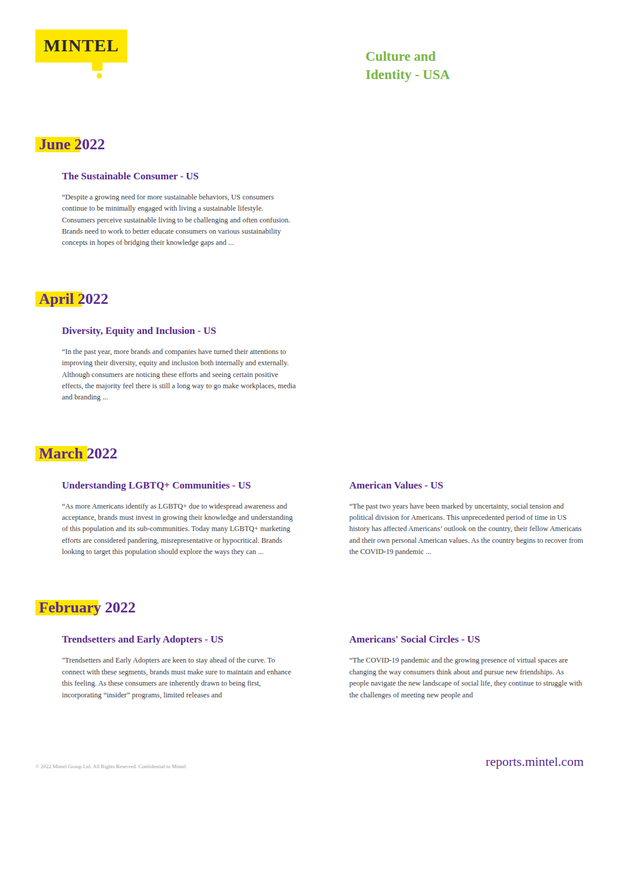MINTEL
Culture and
Identity - USA
June 2022
The Sustainable Consumer - US
“Despite a growing need for more sustainable behaviors, US consumers continue to be minimally engaged with living a sustainable lifestyle. Consumers perceive sustainable living to be challenging and often confusion. Brands need to work to better educate consumers on various sustainability concepts in hopes of bridging their knowledge gaps and ...
April 2022
Diversity, Equity and Inclusion - US
“In the past year, more brands and companies have turned their attentions to improving their diversity, equity and inclusion both internally and externally. Although consumers are noticing these efforts and seeing certain positive effects, the majority feel there is still a long way to go make workplaces, media and branding ...
March 2022
Understanding LGBTQ+ Communities - US
“As more Americans identify as LGBTQ+ due to widespread awareness and acceptance, brands must invest in growing their knowledge and understanding of this population and its sub-communities. Today many LGBTQ+ marketing efforts are considered pandering, misrepresentative or hypocritical. Brands looking to target this population should explore the ways they can ...
American Values - US
“The past two years have been marked by uncertainty, social tension and political division for Americans. This unprecedented period of time in US history has affected Americans’ outlook on the country, their fellow Americans and their own personal American values. As the country begins to recover from the COVID-19 pandemic ...
February 2022
Trendsetters and Early Adopters - US
"Trendsetters and Early Adopters are keen to stay ahead of the curve. To connect with these segments, brands must make sure to maintain and enhance this feeling. As these consumers are inherently drawn to being first, incorporating “insider” programs, limited releases and
Americans' Social Circles - US
“The COVID-19 pandemic and the growing presence of virtual spaces are changing the way consumers think about and pursue new friendships. As people navigate the new landscape of social life, they continue to struggle with the challenges of meeting new people and
© 2022 Mintel Group Ltd. All Rights Reserved. Confidential to Mintel.
reports.mintel.com